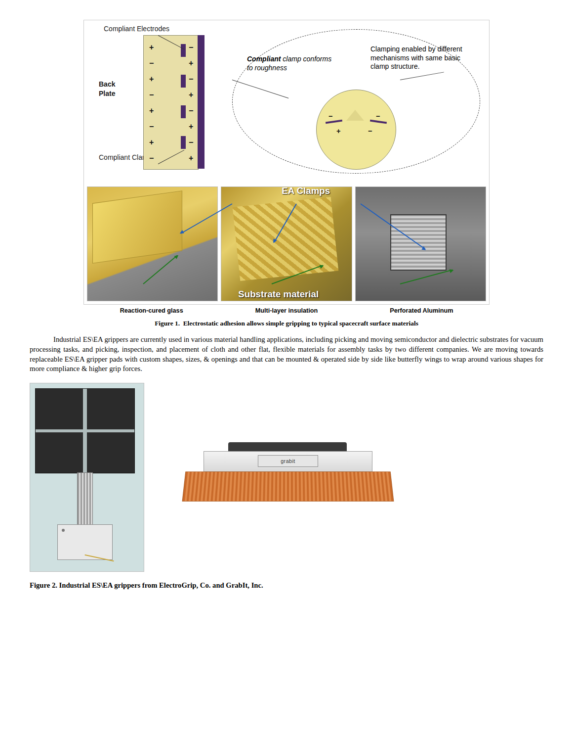Compliant Electrodes
Back
Plate
Compliant Clamp
+
−
+
−
+
−
+
−
−
+
−
+
−
+
−
+
Compliant clamp conforms to roughness
Clamping enabled by different mechanisms with same basic clamp structure.
−
−
+
−
EA Clamps
Substrate material
Reaction-cured glass
Multi-layer insulation
Perforated Aluminum
Figure 1. Electrostatic adhesion allows simple gripping to typical spacecraft surface materials
Industrial ES\EA grippers are currently used in various material handling applications, including picking and moving semiconductor and dielectric substrates for vacuum processing tasks, and picking, inspection, and placement of cloth and other flat, flexible materials for assembly tasks by two different companies. We are moving towards replaceable ES\EA gripper pads with custom shapes, sizes, & openings and that can be mounted & operated side by side like butterfly wings to wrap around various shapes for more compliance & higher grip forces.
grabit
Figure 2. Industrial ES\EA grippers from ElectroGrip, Co. and GrabIt, Inc.